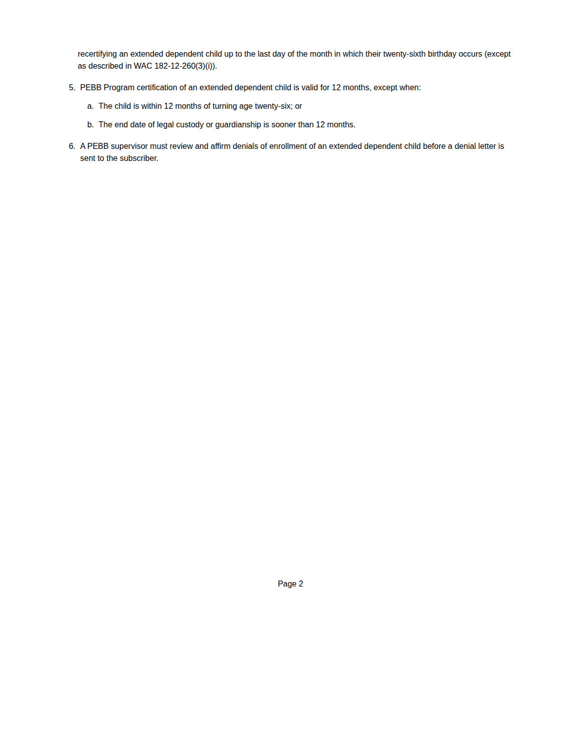recertifying an extended dependent child up to the last day of the month in which their twenty-sixth birthday occurs (except as described in WAC 182-12-260(3)(i)).
PEBB Program certification of an extended dependent child is valid for 12 months, except when:
The child is within 12 months of turning age twenty-six; or
The end date of legal custody or guardianship is sooner than 12 months.
A PEBB supervisor must review and affirm denials of enrollment of an extended dependent child before a denial letter is sent to the subscriber.
Page 2